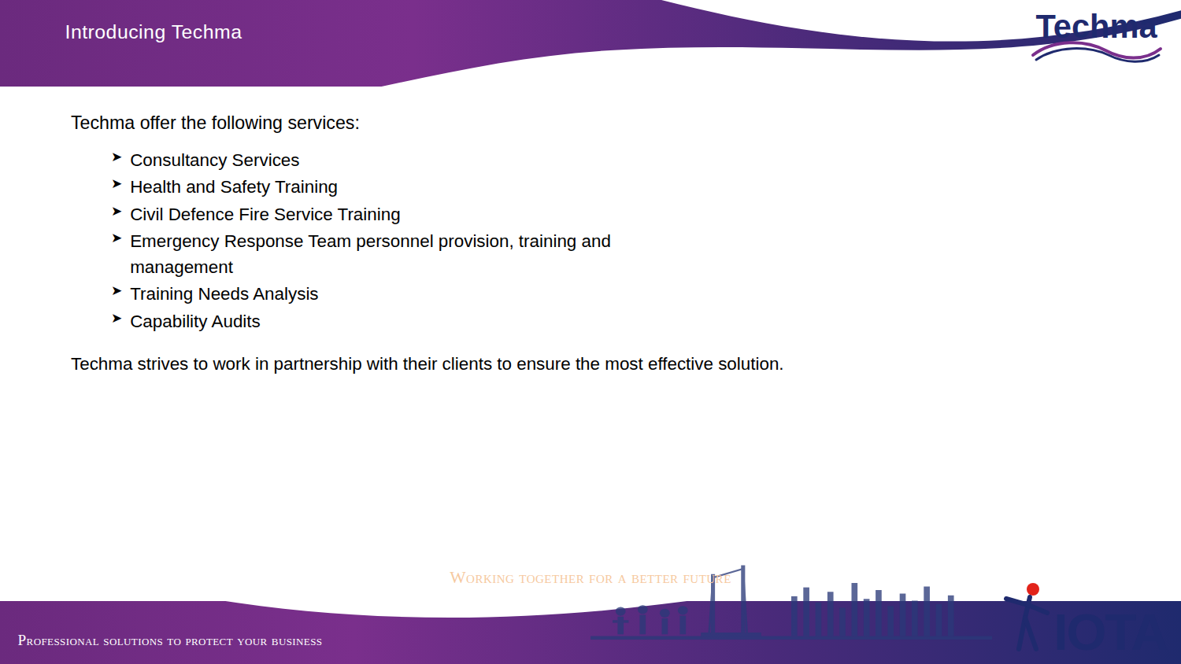Introducing Techma
Techma
Techma offer the following services:
Consultancy Services
Health and Safety Training
Civil Defence Fire Service Training
Emergency Response Team personnel provision, training and
management
Training Needs Analysis
Capability Audits
Techma strives to work in partnership with their clients to ensure the most effective solution.
Working together for a better future
Professional solutions to protect your business
IOTA